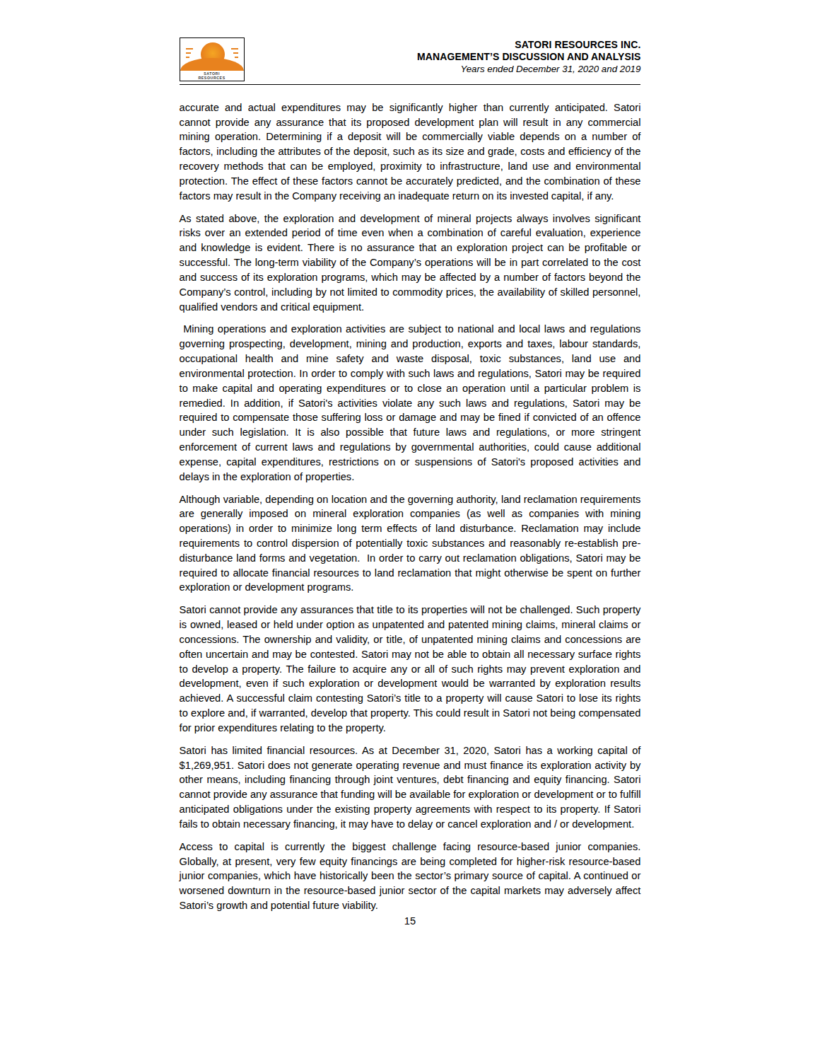SATORI
RESOURCES
SATORI RESOURCES INC.
MANAGEMENT’S DISCUSSION AND ANALYSIS
Years ended December 31, 2020 and 2019
accurate and actual expenditures may be significantly higher than currently anticipated. Satori cannot provide any assurance that its proposed development plan will result in any commercial mining operation. Determining if a deposit will be commercially viable depends on a number of factors, including the attributes of the deposit, such as its size and grade, costs and efficiency of the recovery methods that can be employed, proximity to infrastructure, land use and environmental protection. The effect of these factors cannot be accurately predicted, and the combination of these factors may result in the Company receiving an inadequate return on its invested capital, if any.
As stated above, the exploration and development of mineral projects always involves significant risks over an extended period of time even when a combination of careful evaluation, experience and knowledge is evident. There is no assurance that an exploration project can be profitable or successful. The long-term viability of the Company’s operations will be in part correlated to the cost and success of its exploration programs, which may be affected by a number of factors beyond the Company’s control, including by not limited to commodity prices, the availability of skilled personnel, qualified vendors and critical equipment.
Mining operations and exploration activities are subject to national and local laws and regulations governing prospecting, development, mining and production, exports and taxes, labour standards, occupational health and mine safety and waste disposal, toxic substances, land use and environmental protection. In order to comply with such laws and regulations, Satori may be required to make capital and operating expenditures or to close an operation until a particular problem is remedied. In addition, if Satori's activities violate any such laws and regulations, Satori may be required to compensate those suffering loss or damage and may be fined if convicted of an offence under such legislation. It is also possible that future laws and regulations, or more stringent enforcement of current laws and regulations by governmental authorities, could cause additional expense, capital expenditures, restrictions on or suspensions of Satori's proposed activities and delays in the exploration of properties.
Although variable, depending on location and the governing authority, land reclamation requirements are generally imposed on mineral exploration companies (as well as companies with mining operations) in order to minimize long term effects of land disturbance. Reclamation may include requirements to control dispersion of potentially toxic substances and reasonably re-establish pre-disturbance land forms and vegetation. In order to carry out reclamation obligations, Satori may be required to allocate financial resources to land reclamation that might otherwise be spent on further exploration or development programs.
Satori cannot provide any assurances that title to its properties will not be challenged. Such property is owned, leased or held under option as unpatented and patented mining claims, mineral claims or concessions. The ownership and validity, or title, of unpatented mining claims and concessions are often uncertain and may be contested. Satori may not be able to obtain all necessary surface rights to develop a property. The failure to acquire any or all of such rights may prevent exploration and development, even if such exploration or development would be warranted by exploration results achieved. A successful claim contesting Satori’s title to a property will cause Satori to lose its rights to explore and, if warranted, develop that property. This could result in Satori not being compensated for prior expenditures relating to the property.
Satori has limited financial resources. As at December 31, 2020, Satori has a working capital of $1,269,951. Satori does not generate operating revenue and must finance its exploration activity by other means, including financing through joint ventures, debt financing and equity financing. Satori cannot provide any assurance that funding will be available for exploration or development or to fulfill anticipated obligations under the existing property agreements with respect to its property. If Satori fails to obtain necessary financing, it may have to delay or cancel exploration and / or development.
Access to capital is currently the biggest challenge facing resource-based junior companies. Globally, at present, very few equity financings are being completed for higher-risk resource-based junior companies, which have historically been the sector’s primary source of capital. A continued or worsened downturn in the resource-based junior sector of the capital markets may adversely affect Satori’s growth and potential future viability.
15